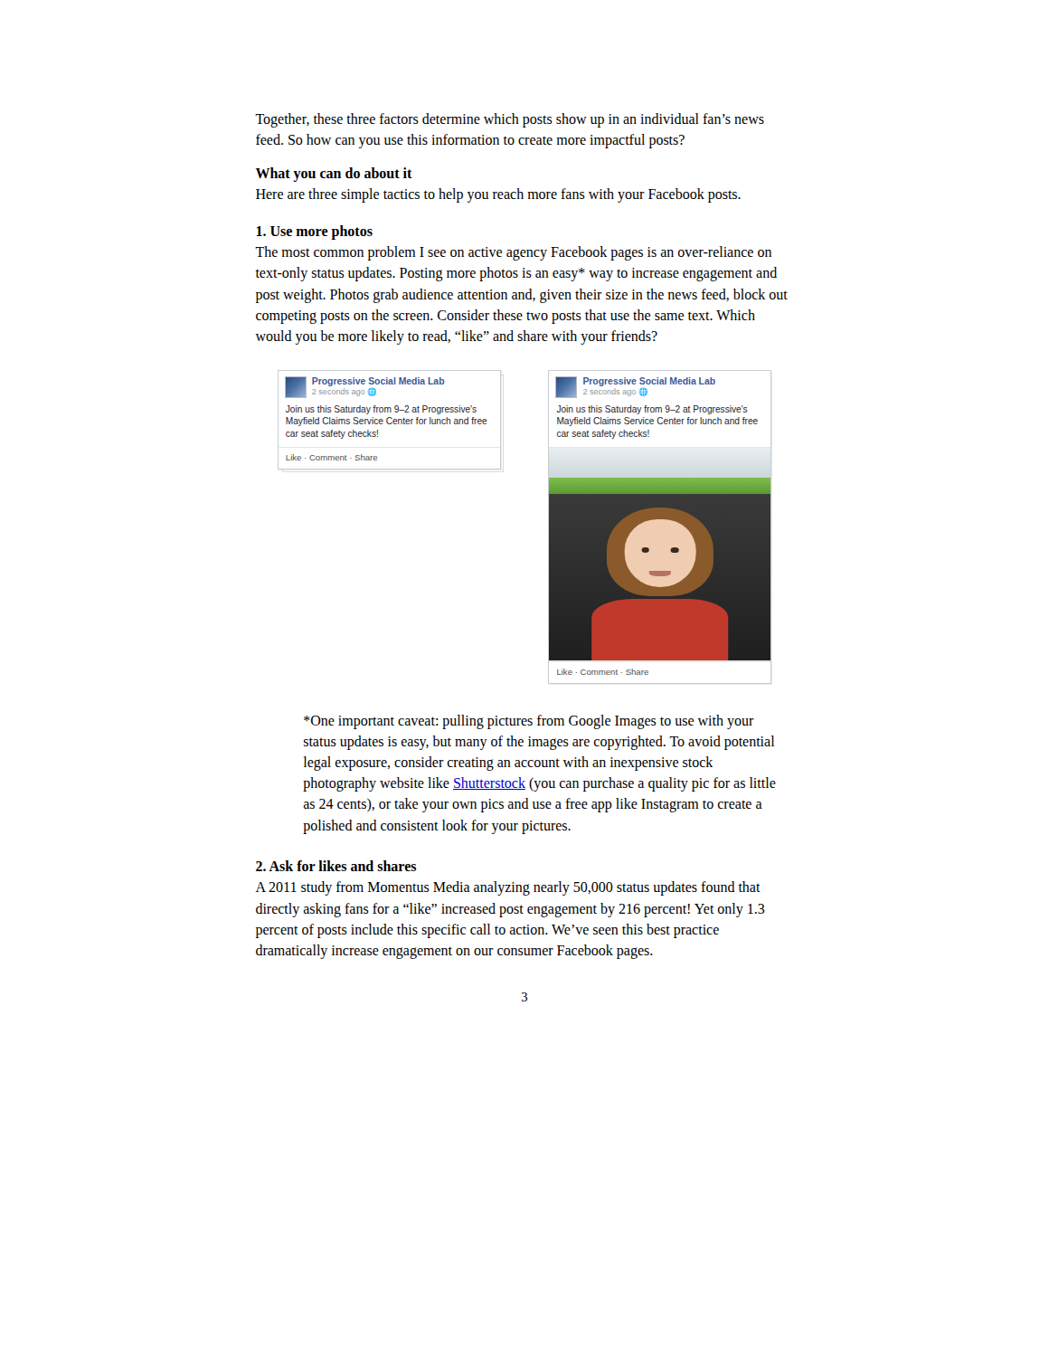Together, these three factors determine which posts show up in an individual fan’s news feed. So how can you use this information to create more impactful posts?
What you can do about it
Here are three simple tactics to help you reach more fans with your Facebook posts.
1. Use more photos
The most common problem I see on active agency Facebook pages is an over-reliance on text-only status updates. Posting more photos is an easy* way to increase engagement and post weight. Photos grab audience attention and, given their size in the news feed, block out competing posts on the screen. Consider these two posts that use the same text. Which would you be more likely to read, “like” and share with your friends?
Progressive Social Media Lab
2 seconds ago 🌐
Join us this Saturday from 9–2 at Progressive's Mayfield Claims Service Center for lunch and free car seat safety checks!
Like · Comment · Share
Progressive Social Media Lab
2 seconds ago 🌐
Join us this Saturday from 9–2 at Progressive's Mayfield Claims Service Center for lunch and free car seat safety checks!
Like · Comment · Share
*One important caveat: pulling pictures from Google Images to use with your status updates is easy, but many of the images are copyrighted. To avoid potential legal exposure, consider creating an account with an inexpensive stock photography website like Shutterstock (you can purchase a quality pic for as little as 24 cents), or take your own pics and use a free app like Instagram to create a polished and consistent look for your pictures.
2. Ask for likes and shares
A 2011 study from Momentus Media analyzing nearly 50,000 status updates found that directly asking fans for a “like” increased post engagement by 216 percent! Yet only 1.3 percent of posts include this specific call to action. We’ve seen this best practice dramatically increase engagement on our consumer Facebook pages.
3